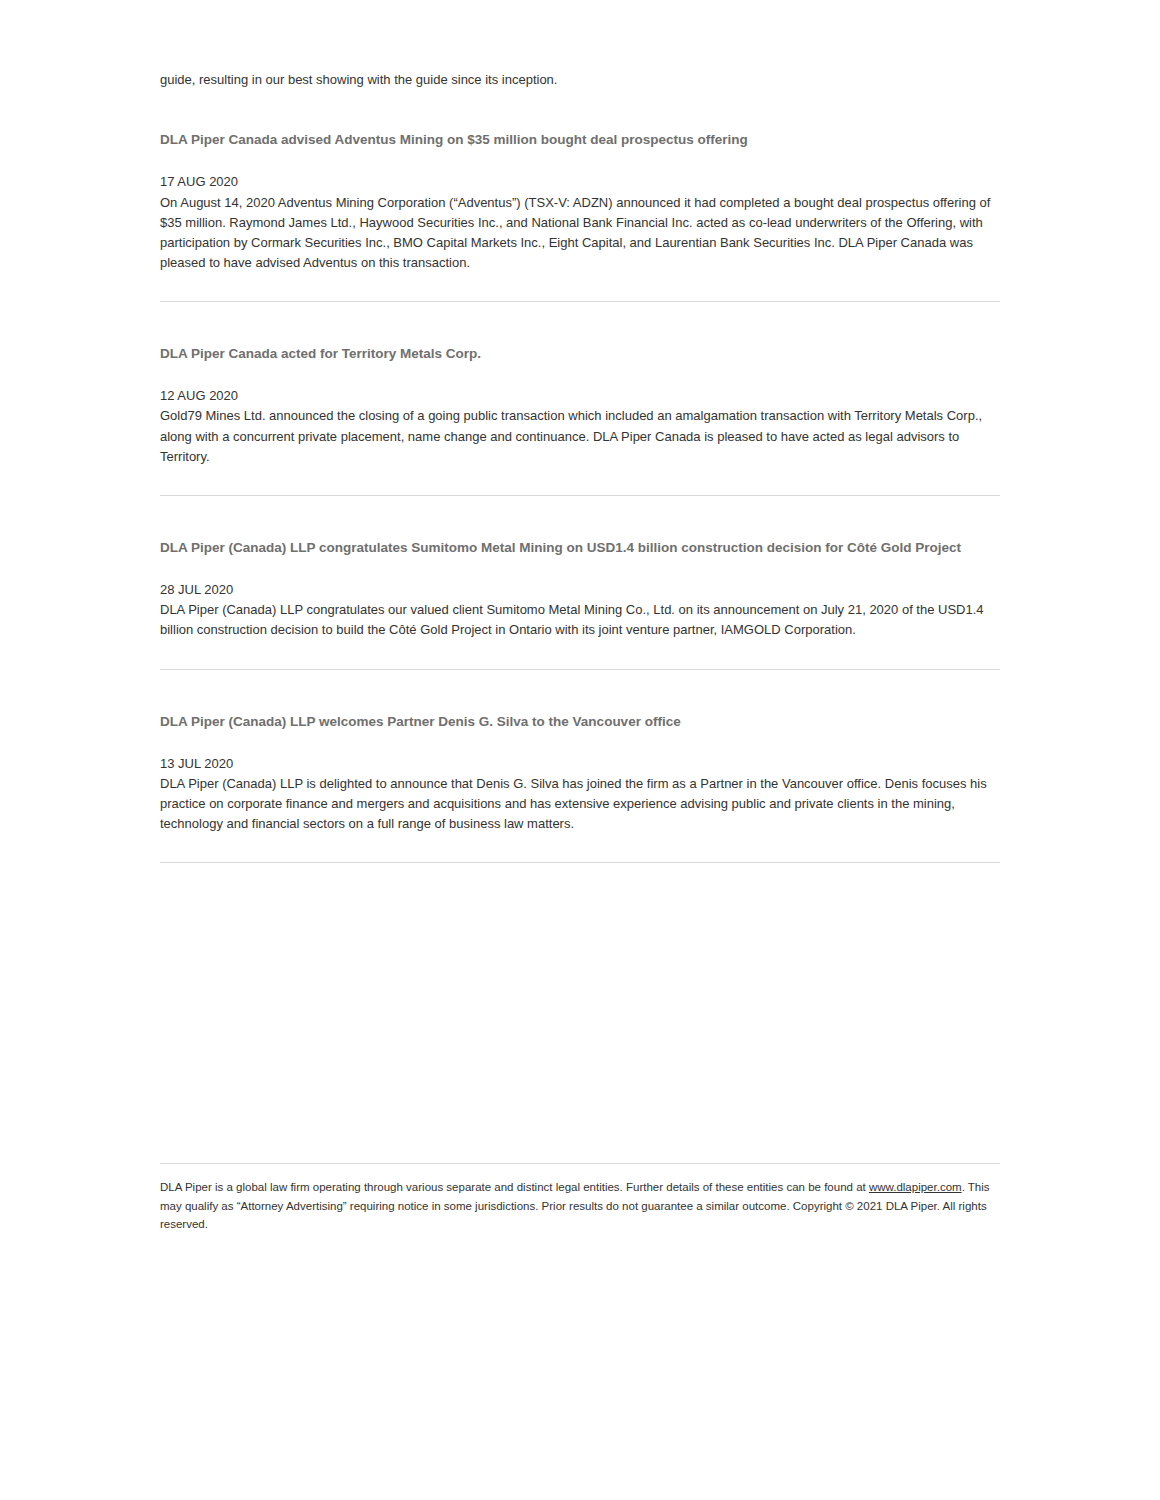guide, resulting in our best showing with the guide since its inception.
DLA Piper Canada advised Adventus Mining on $35 million bought deal prospectus offering
17 AUG 2020
On August 14, 2020 Adventus Mining Corporation (“Adventus”) (TSX-V: ADZN) announced it had completed a bought deal prospectus offering of $35 million. Raymond James Ltd., Haywood Securities Inc., and National Bank Financial Inc. acted as co-lead underwriters of the Offering, with participation by Cormark Securities Inc., BMO Capital Markets Inc., Eight Capital, and Laurentian Bank Securities Inc. DLA Piper Canada was pleased to have advised Adventus on this transaction.
DLA Piper Canada acted for Territory Metals Corp.
12 AUG 2020
Gold79 Mines Ltd. announced the closing of a going public transaction which included an amalgamation transaction with Territory Metals Corp., along with a concurrent private placement, name change and continuance. DLA Piper Canada is pleased to have acted as legal advisors to Territory.
DLA Piper (Canada) LLP congratulates Sumitomo Metal Mining on USD1.4 billion construction decision for Côté Gold Project
28 JUL 2020
DLA Piper (Canada) LLP congratulates our valued client Sumitomo Metal Mining Co., Ltd. on its announcement on July 21, 2020 of the USD1.4 billion construction decision to build the Côté Gold Project in Ontario with its joint venture partner, IAMGOLD Corporation.
DLA Piper (Canada) LLP welcomes Partner Denis G. Silva to the Vancouver office
13 JUL 2020
DLA Piper (Canada) LLP is delighted to announce that Denis G. Silva has joined the firm as a Partner in the Vancouver office. Denis focuses his practice on corporate finance and mergers and acquisitions and has extensive experience advising public and private clients in the mining, technology and financial sectors on a full range of business law matters.
DLA Piper is a global law firm operating through various separate and distinct legal entities. Further details of these entities can be found at www.dlapiper.com. This may qualify as “Attorney Advertising” requiring notice in some jurisdictions. Prior results do not guarantee a similar outcome. Copyright © 2021 DLA Piper. All rights reserved.